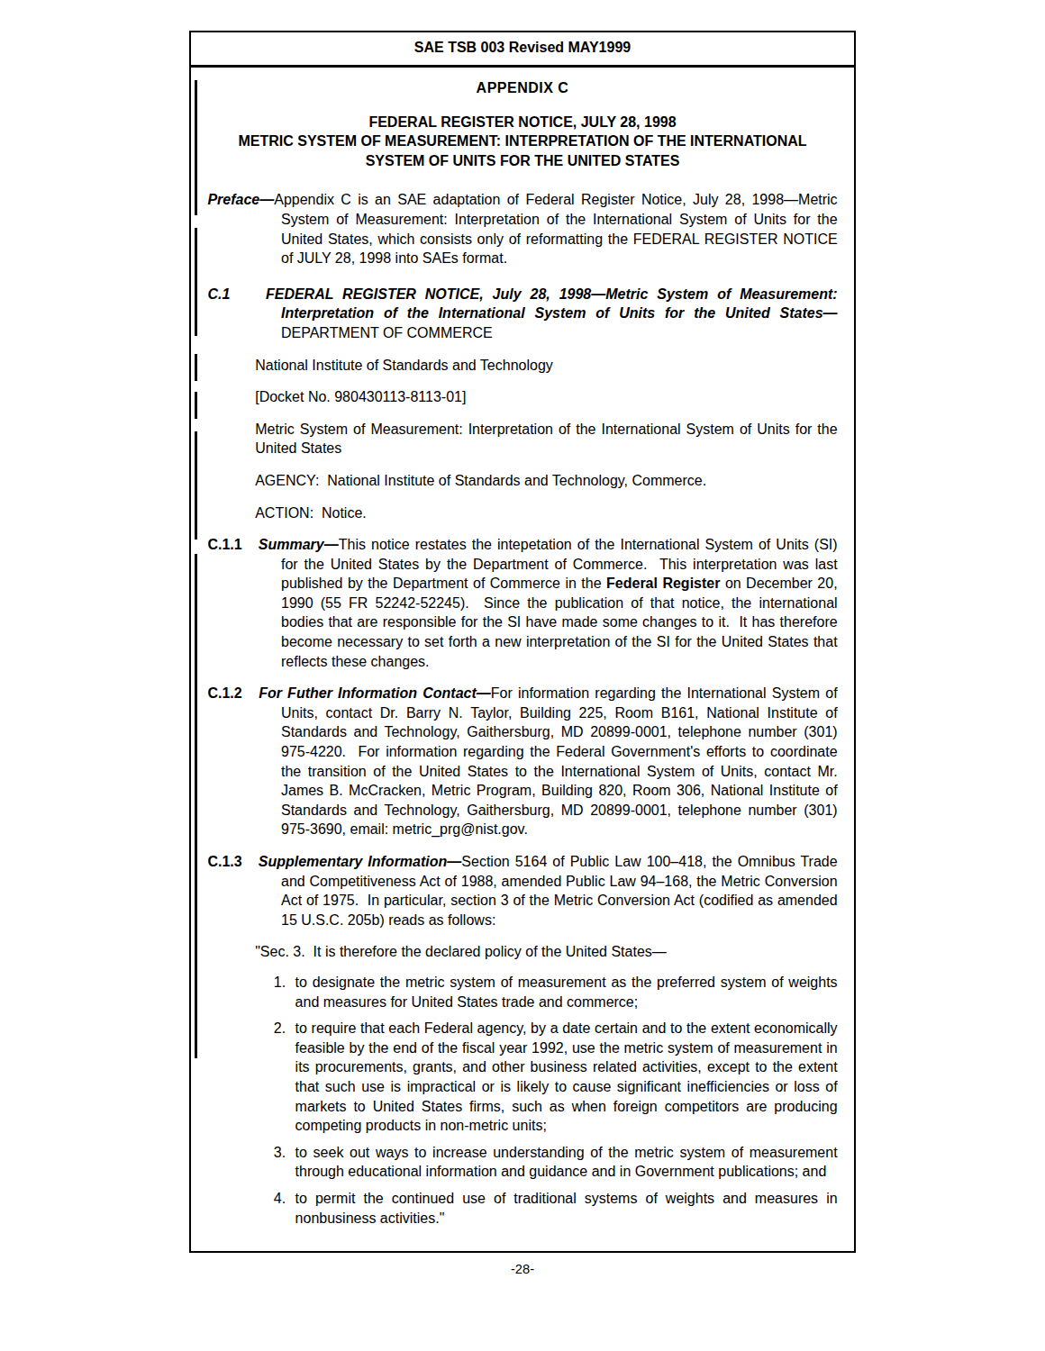SAE TSB 003 Revised MAY1999
APPENDIX C
FEDERAL REGISTER NOTICE, JULY 28, 1998
METRIC SYSTEM OF MEASUREMENT: INTERPRETATION OF THE INTERNATIONAL
SYSTEM OF UNITS FOR THE UNITED STATES
Preface—Appendix C is an SAE adaptation of Federal Register Notice, July 28, 1998—Metric System of Measurement: Interpretation of the International System of Units for the United States, which consists only of reformatting the FEDERAL REGISTER NOTICE of JULY 28, 1998 into SAEs format.
C.1 FEDERAL REGISTER NOTICE, July 28, 1998—Metric System of Measurement: Interpretation of the International System of Units for the United States—DEPARTMENT OF COMMERCE
National Institute of Standards and Technology
[Docket No. 980430113-8113-01]
Metric System of Measurement: Interpretation of the International System of Units for the United States
AGENCY: National Institute of Standards and Technology, Commerce.
ACTION: Notice.
C.1.1 Summary—This notice restates the intepetation of the International System of Units (SI) for the United States by the Department of Commerce. This interpretation was last published by the Department of Commerce in the Federal Register on December 20, 1990 (55 FR 52242-52245). Since the publication of that notice, the international bodies that are responsible for the SI have made some changes to it. It has therefore become necessary to set forth a new interpretation of the SI for the United States that reflects these changes.
C.1.2 For Futher Information Contact—For information regarding the International System of Units, contact Dr. Barry N. Taylor, Building 225, Room B161, National Institute of Standards and Technology, Gaithersburg, MD 20899-0001, telephone number (301) 975-4220. For information regarding the Federal Government's efforts to coordinate the transition of the United States to the International System of Units, contact Mr. James B. McCracken, Metric Program, Building 820, Room 306, National Institute of Standards and Technology, Gaithersburg, MD 20899-0001, telephone number (301) 975-3690, email: metric_prg@nist.gov.
C.1.3 Supplementary Information—Section 5164 of Public Law 100–418, the Omnibus Trade and Competitiveness Act of 1988, amended Public Law 94–168, the Metric Conversion Act of 1975. In particular, section 3 of the Metric Conversion Act (codified as amended 15 U.S.C. 205b) reads as follows:
"Sec. 3. It is therefore the declared policy of the United States—
to designate the metric system of measurement as the preferred system of weights and measures for United States trade and commerce;
to require that each Federal agency, by a date certain and to the extent economically feasible by the end of the fiscal year 1992, use the metric system of measurement in its procurements, grants, and other business related activities, except to the extent that such use is impractical or is likely to cause significant inefficiencies or loss of markets to United States firms, such as when foreign competitors are producing competing products in non-metric units;
to seek out ways to increase understanding of the metric system of measurement through educational information and guidance and in Government publications; and
to permit the continued use of traditional systems of weights and measures in nonbusiness activities."
-28-